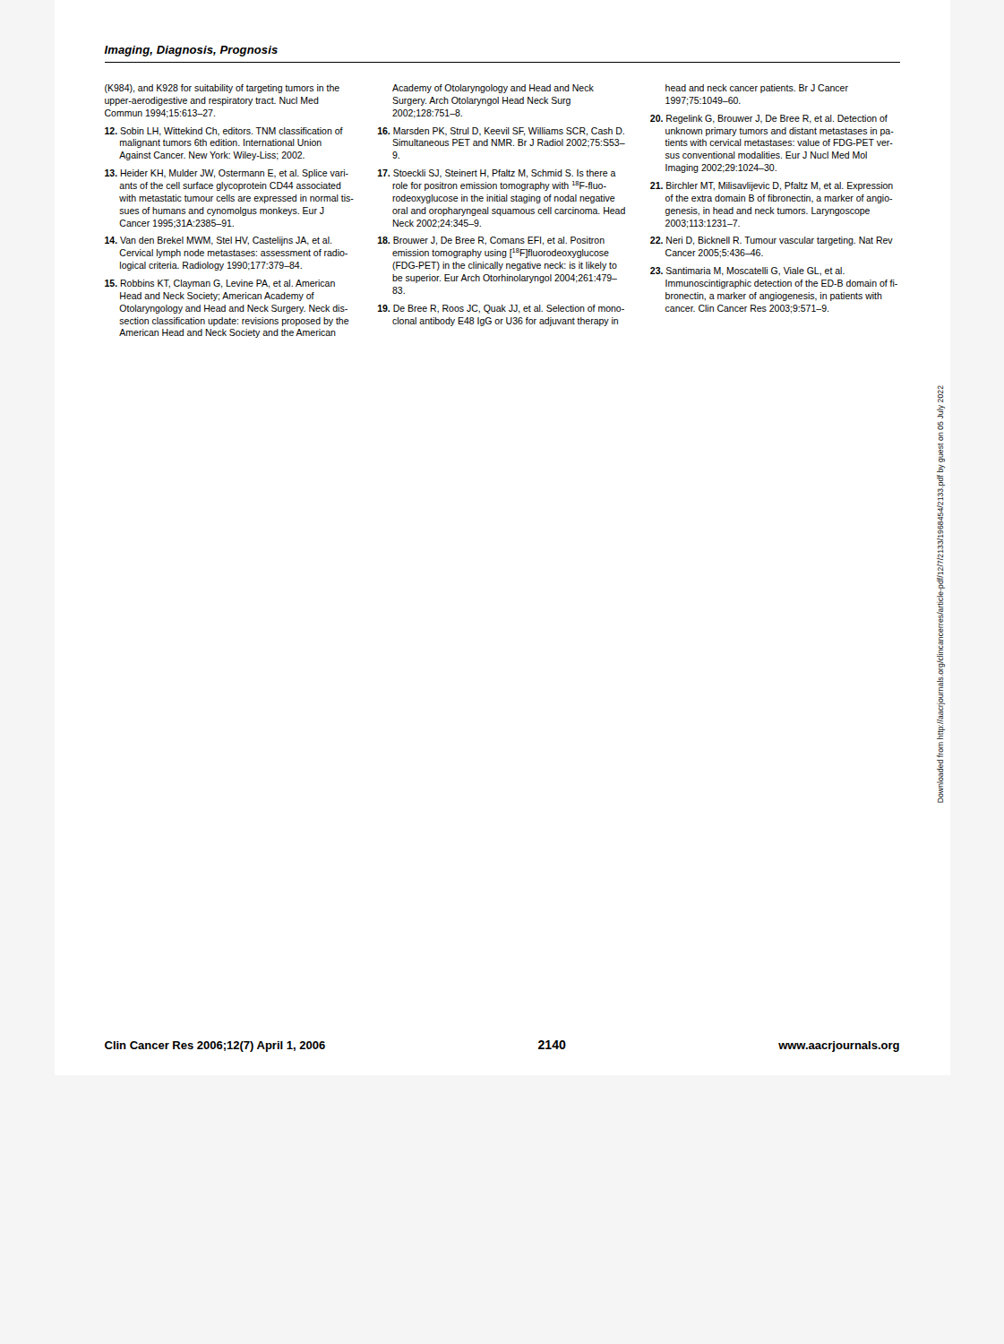Imaging, Diagnosis, Prognosis
(K984), and K928 for suitability of targeting tumors in the upper-aerodigestive and respiratory tract. Nucl Med Commun 1994;15:613–27.
12. Sobin LH, Wittekind Ch, editors. TNM classification of malignant tumors 6th edition. International Union Against Cancer. New York: Wiley-Liss; 2002.
13. Heider KH, Mulder JW, Ostermann E, et al. Splice variants of the cell surface glycoprotein CD44 associated with metastatic tumour cells are expressed in normal tissues of humans and cynomolgus monkeys. Eur J Cancer 1995;31A:2385–91.
14. Van den Brekel MWM, Stel HV, Castelijns JA, et al. Cervical lymph node metastases: assessment of radiological criteria. Radiology 1990;177:379–84.
15. Robbins KT, Clayman G, Levine PA, et al. American Head and Neck Society; American Academy of Otolaryngology and Head and Neck Surgery. Neck dissection classification update: revisions proposed by the American Head and Neck Society and the American Academy of Otolaryngology and Head and Neck Surgery. Arch Otolaryngol Head Neck Surg 2002;128:751–8.
16. Marsden PK, Strul D, Keevil SF, Williams SCR, Cash D. Simultaneous PET and NMR. Br J Radiol 2002;75:S53–9.
17. Stoeckli SJ, Steinert H, Pfaltz M, Schmid S. Is there a role for positron emission tomography with 18F-fluorodeoxyglucose in the initial staging of nodal negative oral and oropharyngeal squamous cell carcinoma. Head Neck 2002;24:345–9.
18. Brouwer J, De Bree R, Comans EFI, et al. Positron emission tomography using [18F]fluorodeoxyglucose (FDG-PET) in the clinically negative neck: is it likely to be superior. Eur Arch Otorhinolaryngol 2004;261:479–83.
19. De Bree R, Roos JC, Quak JJ, et al. Selection of monoclonal antibody E48 IgG or U36 for adjuvant therapy in head and neck cancer patients. Br J Cancer 1997;75:1049–60.
20. Regelink G, Brouwer J, De Bree R, et al. Detection of unknown primary tumors and distant metastases in patients with cervical metastases: value of FDG-PET versus conventional modalities. Eur J Nucl Med Mol Imaging 2002;29:1024–30.
21. Birchler MT, Milisavlijevic D, Pfaltz M, et al. Expression of the extra domain B of fibronectin, a marker of angiogenesis, in head and neck tumors. Laryngoscope 2003;113:1231–7.
22. Neri D, Bicknell R. Tumour vascular targeting. Nat Rev Cancer 2005;5:436–46.
23. Santimaria M, Moscatelli G, Viale GL, et al. Immunoscintigraphic detection of the ED-B domain of fibronectin, a marker of angiogenesis, in patients with cancer. Clin Cancer Res 2003;9:571–9.
Downloaded from http://aacrjournals.org/clincancerres/article-pdf/12/7/2133/1968454/2133.pdf by guest on 05 July 2022
Clin Cancer Res 2006;12(7) April 1, 2006
2140
www.aacrjournals.org